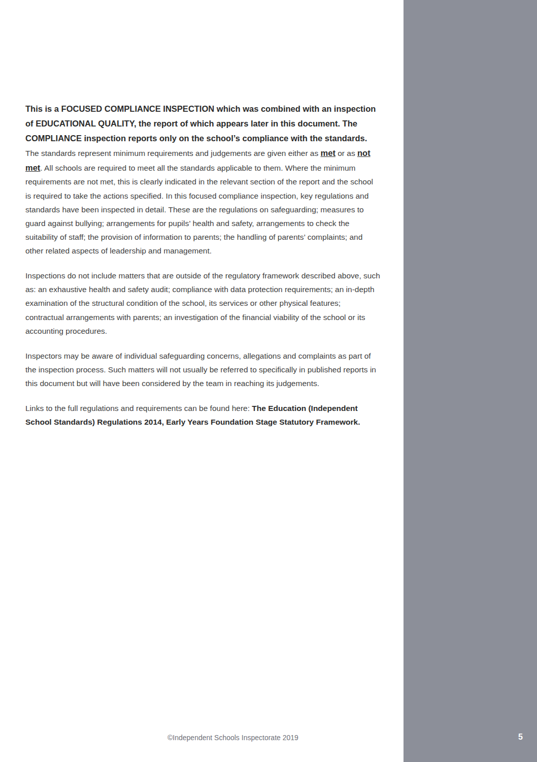This is a FOCUSED COMPLIANCE INSPECTION which was combined with an inspection of EDUCATIONAL QUALITY, the report of which appears later in this document. The COMPLIANCE inspection reports only on the school’s compliance with the standards. The standards represent minimum requirements and judgements are given either as met or as not met. All schools are required to meet all the standards applicable to them. Where the minimum requirements are not met, this is clearly indicated in the relevant section of the report and the school is required to take the actions specified. In this focused compliance inspection, key regulations and standards have been inspected in detail. These are the regulations on safeguarding; measures to guard against bullying; arrangements for pupils’ health and safety, arrangements to check the suitability of staff; the provision of information to parents; the handling of parents’ complaints; and other related aspects of leadership and management.
Inspections do not include matters that are outside of the regulatory framework described above, such as: an exhaustive health and safety audit; compliance with data protection requirements; an in-depth examination of the structural condition of the school, its services or other physical features; contractual arrangements with parents; an investigation of the financial viability of the school or its accounting procedures.
Inspectors may be aware of individual safeguarding concerns, allegations and complaints as part of the inspection process. Such matters will not usually be referred to specifically in published reports in this document but will have been considered by the team in reaching its judgements.
Links to the full regulations and requirements can be found here: The Education (Independent School Standards) Regulations 2014, Early Years Foundation Stage Statutory Framework.
©Independent Schools Inspectorate 2019
5